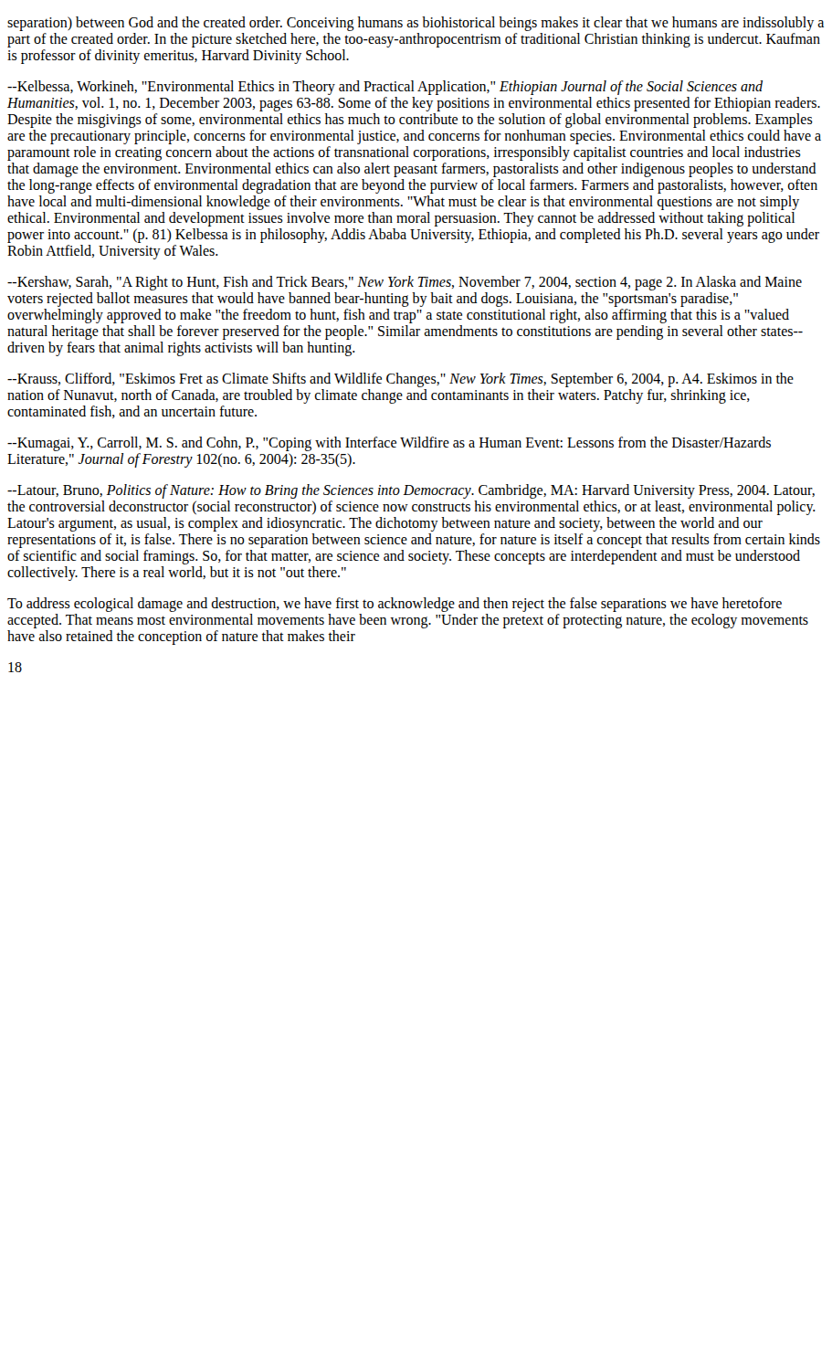separation) between God and the created order. Conceiving humans as biohistorical beings makes it clear that we humans are indissolubly a part of the created order. In the picture sketched here, the too-easy-anthropocentrism of traditional Christian thinking is undercut. Kaufman is professor of divinity emeritus, Harvard Divinity School.
--Kelbessa, Workineh, "Environmental Ethics in Theory and Practical Application," Ethiopian Journal of the Social Sciences and Humanities, vol. 1, no. 1, December 2003, pages 63-88. Some of the key positions in environmental ethics presented for Ethiopian readers. Despite the misgivings of some, environmental ethics has much to contribute to the solution of global environmental problems. Examples are the precautionary principle, concerns for environmental justice, and concerns for nonhuman species. Environmental ethics could have a paramount role in creating concern about the actions of transnational corporations, irresponsibly capitalist countries and local industries that damage the environment. Environmental ethics can also alert peasant farmers, pastoralists and other indigenous peoples to understand the long-range effects of environmental degradation that are beyond the purview of local farmers. Farmers and pastoralists, however, often have local and multi-dimensional knowledge of their environments. "What must be clear is that environmental questions are not simply ethical. Environmental and development issues involve more than moral persuasion. They cannot be addressed without taking political power into account." (p. 81) Kelbessa is in philosophy, Addis Ababa University, Ethiopia, and completed his Ph.D. several years ago under Robin Attfield, University of Wales.
--Kershaw, Sarah, "A Right to Hunt, Fish and Trick Bears," New York Times, November 7, 2004, section 4, page 2. In Alaska and Maine voters rejected ballot measures that would have banned bear-hunting by bait and dogs. Louisiana, the "sportsman's paradise," overwhelmingly approved to make "the freedom to hunt, fish and trap" a state constitutional right, also affirming that this is a "valued natural heritage that shall be forever preserved for the people." Similar amendments to constitutions are pending in several other states--driven by fears that animal rights activists will ban hunting.
--Krauss, Clifford, "Eskimos Fret as Climate Shifts and Wildlife Changes," New York Times, September 6, 2004, p. A4. Eskimos in the nation of Nunavut, north of Canada, are troubled by climate change and contaminants in their waters. Patchy fur, shrinking ice, contaminated fish, and an uncertain future.
--Kumagai, Y., Carroll, M. S. and Cohn, P., "Coping with Interface Wildfire as a Human Event: Lessons from the Disaster/Hazards Literature," Journal of Forestry 102(no. 6, 2004): 28-35(5).
--Latour, Bruno, Politics of Nature: How to Bring the Sciences into Democracy. Cambridge, MA: Harvard University Press, 2004. Latour, the controversial deconstructor (social reconstructor) of science now constructs his environmental ethics, or at least, environmental policy. Latour's argument, as usual, is complex and idiosyncratic. The dichotomy between nature and society, between the world and our representations of it, is false. There is no separation between science and nature, for nature is itself a concept that results from certain kinds of scientific and social framings. So, for that matter, are science and society. These concepts are interdependent and must be understood collectively. There is a real world, but it is not "out there."
To address ecological damage and destruction, we have first to acknowledge and then reject the false separations we have heretofore accepted. That means most environmental movements have been wrong. "Under the pretext of protecting nature, the ecology movements have also retained the conception of nature that makes their
18